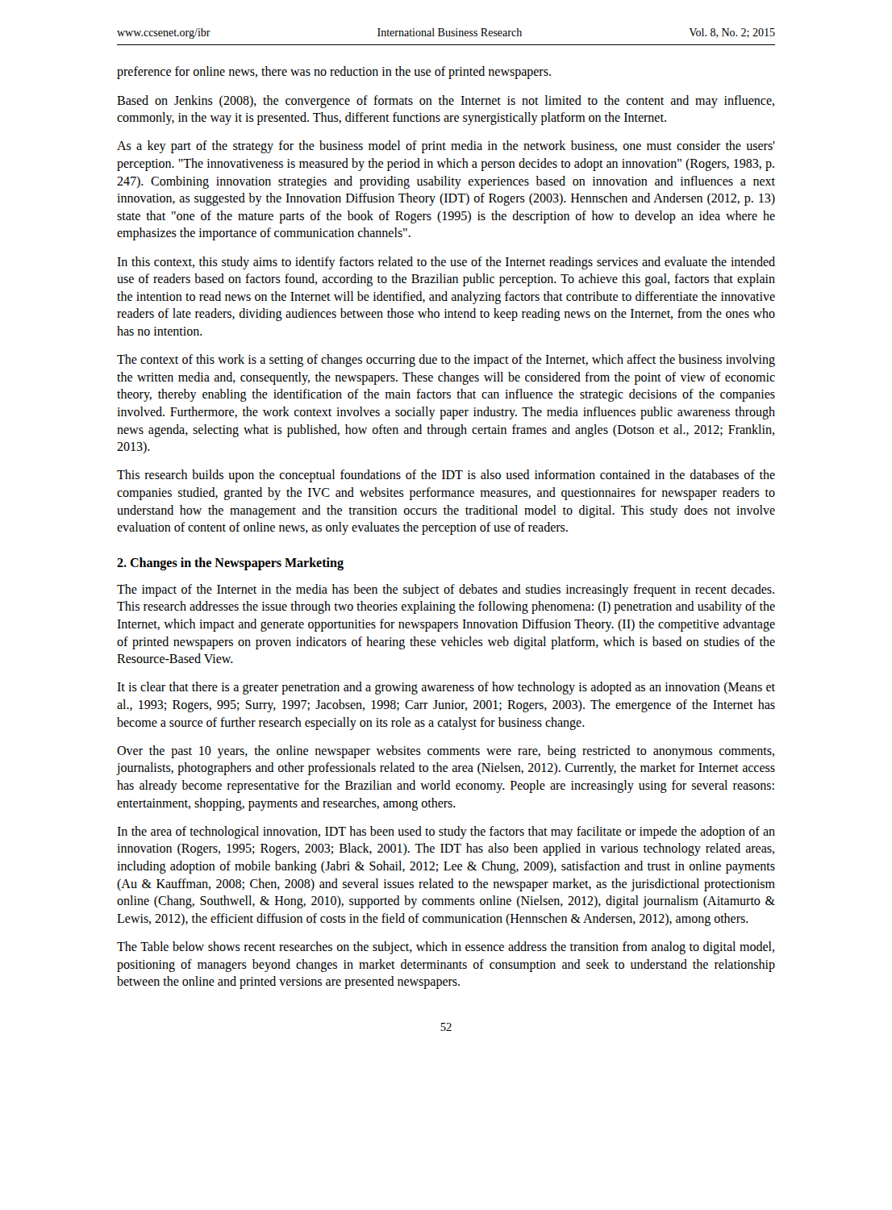www.ccsenet.org/ibr International Business Research Vol. 8, No. 2; 2015
preference for online news, there was no reduction in the use of printed newspapers.
Based on Jenkins (2008), the convergence of formats on the Internet is not limited to the content and may influence, commonly, in the way it is presented. Thus, different functions are synergistically platform on the Internet.
As a key part of the strategy for the business model of print media in the network business, one must consider the users' perception. "The innovativeness is measured by the period in which a person decides to adopt an innovation" (Rogers, 1983, p. 247). Combining innovation strategies and providing usability experiences based on innovation and influences a next innovation, as suggested by the Innovation Diffusion Theory (IDT) of Rogers (2003). Hennschen and Andersen (2012, p. 13) state that "one of the mature parts of the book of Rogers (1995) is the description of how to develop an idea where he emphasizes the importance of communication channels".
In this context, this study aims to identify factors related to the use of the Internet readings services and evaluate the intended use of readers based on factors found, according to the Brazilian public perception. To achieve this goal, factors that explain the intention to read news on the Internet will be identified, and analyzing factors that contribute to differentiate the innovative readers of late readers, dividing audiences between those who intend to keep reading news on the Internet, from the ones who has no intention.
The context of this work is a setting of changes occurring due to the impact of the Internet, which affect the business involving the written media and, consequently, the newspapers. These changes will be considered from the point of view of economic theory, thereby enabling the identification of the main factors that can influence the strategic decisions of the companies involved. Furthermore, the work context involves a socially paper industry. The media influences public awareness through news agenda, selecting what is published, how often and through certain frames and angles (Dotson et al., 2012; Franklin, 2013).
This research builds upon the conceptual foundations of the IDT is also used information contained in the databases of the companies studied, granted by the IVC and websites performance measures, and questionnaires for newspaper readers to understand how the management and the transition occurs the traditional model to digital. This study does not involve evaluation of content of online news, as only evaluates the perception of use of readers.
2. Changes in the Newspapers Marketing
The impact of the Internet in the media has been the subject of debates and studies increasingly frequent in recent decades. This research addresses the issue through two theories explaining the following phenomena: (I) penetration and usability of the Internet, which impact and generate opportunities for newspapers Innovation Diffusion Theory. (II) the competitive advantage of printed newspapers on proven indicators of hearing these vehicles web digital platform, which is based on studies of the Resource-Based View.
It is clear that there is a greater penetration and a growing awareness of how technology is adopted as an innovation (Means et al., 1993; Rogers, 995; Surry, 1997; Jacobsen, 1998; Carr Junior, 2001; Rogers, 2003). The emergence of the Internet has become a source of further research especially on its role as a catalyst for business change.
Over the past 10 years, the online newspaper websites comments were rare, being restricted to anonymous comments, journalists, photographers and other professionals related to the area (Nielsen, 2012). Currently, the market for Internet access has already become representative for the Brazilian and world economy. People are increasingly using for several reasons: entertainment, shopping, payments and researches, among others.
In the area of technological innovation, IDT has been used to study the factors that may facilitate or impede the adoption of an innovation (Rogers, 1995; Rogers, 2003; Black, 2001). The IDT has also been applied in various technology related areas, including adoption of mobile banking (Jabri & Sohail, 2012; Lee & Chung, 2009), satisfaction and trust in online payments (Au & Kauffman, 2008; Chen, 2008) and several issues related to the newspaper market, as the jurisdictional protectionism online (Chang, Southwell, & Hong, 2010), supported by comments online (Nielsen, 2012), digital journalism (Aitamurto & Lewis, 2012), the efficient diffusion of costs in the field of communication (Hennschen & Andersen, 2012), among others.
The Table below shows recent researches on the subject, which in essence address the transition from analog to digital model, positioning of managers beyond changes in market determinants of consumption and seek to understand the relationship between the online and printed versions are presented newspapers.
52